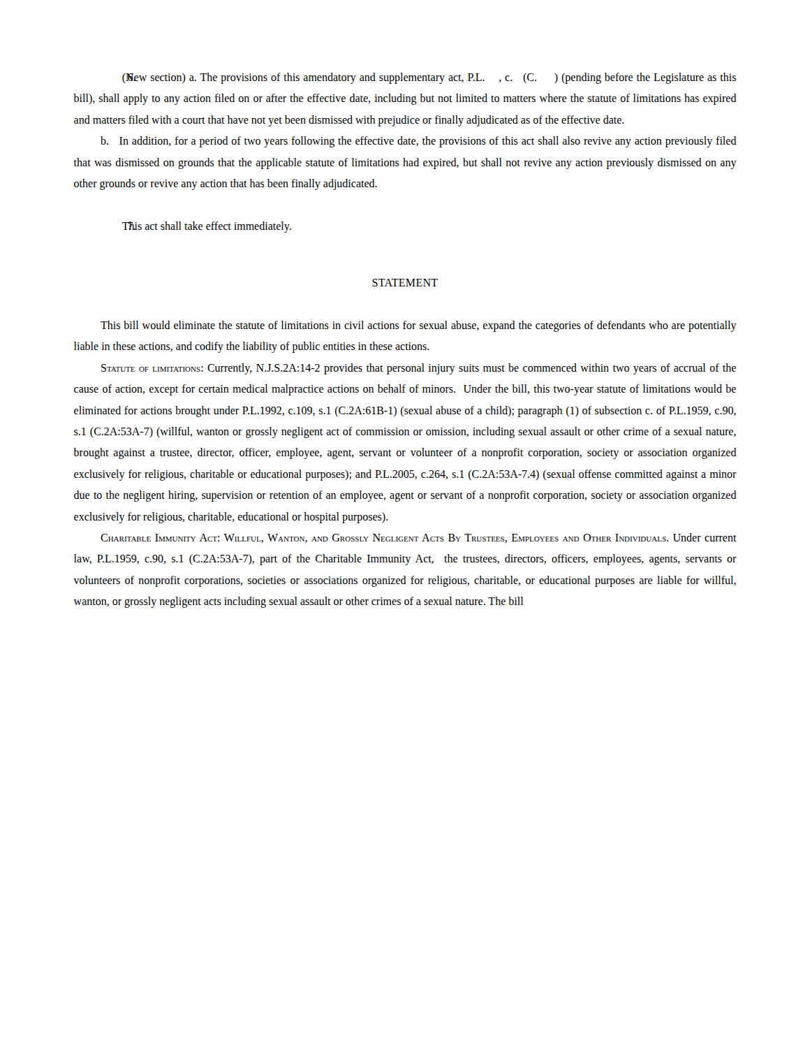6.(New section) a. The provisions of this amendatory and supplementary act, P.L. , c. (C. ) (pending before the Legislature as this bill), shall apply to any action filed on or after the effective date, including but not limited to matters where the statute of limitations has expired and matters filed with a court that have not yet been dismissed with prejudice or finally adjudicated as of the effective date.
b. In addition, for a period of two years following the effective date, the provisions of this act shall also revive any action previously filed that was dismissed on grounds that the applicable statute of limitations had expired, but shall not revive any action previously dismissed on any other grounds or revive any action that has been finally adjudicated.
7. This act shall take effect immediately.
STATEMENT
This bill would eliminate the statute of limitations in civil actions for sexual abuse, expand the categories of defendants who are potentially liable in these actions, and codify the liability of public entities in these actions.
Statute of limitations: Currently, N.J.S.2A:14-2 provides that personal injury suits must be commenced within two years of accrual of the cause of action, except for certain medical malpractice actions on behalf of minors. Under the bill, this two-year statute of limitations would be eliminated for actions brought under P.L.1992, c.109, s.1 (C.2A:61B-1) (sexual abuse of a child); paragraph (1) of subsection c. of P.L.1959, c.90, s.1 (C.2A:53A-7) (willful, wanton or grossly negligent act of commission or omission, including sexual assault or other crime of a sexual nature, brought against a trustee, director, officer, employee, agent, servant or volunteer of a nonprofit corporation, society or association organized exclusively for religious, charitable or educational purposes); and P.L.2005, c.264, s.1 (C.2A:53A-7.4) (sexual offense committed against a minor due to the negligent hiring, supervision or retention of an employee, agent or servant of a nonprofit corporation, society or association organized exclusively for religious, charitable, educational or hospital purposes).
Charitable Immunity Act: Willful, Wanton, and Grossly Negligent Acts By Trustees, Employees and Other Individuals. Under current law, P.L.1959, c.90, s.1 (C.2A:53A-7), part of the Charitable Immunity Act, the trustees, directors, officers, employees, agents, servants or volunteers of nonprofit corporations, societies or associations organized for religious, charitable, or educational purposes are liable for willful, wanton, or grossly negligent acts including sexual assault or other crimes of a sexual nature. The bill